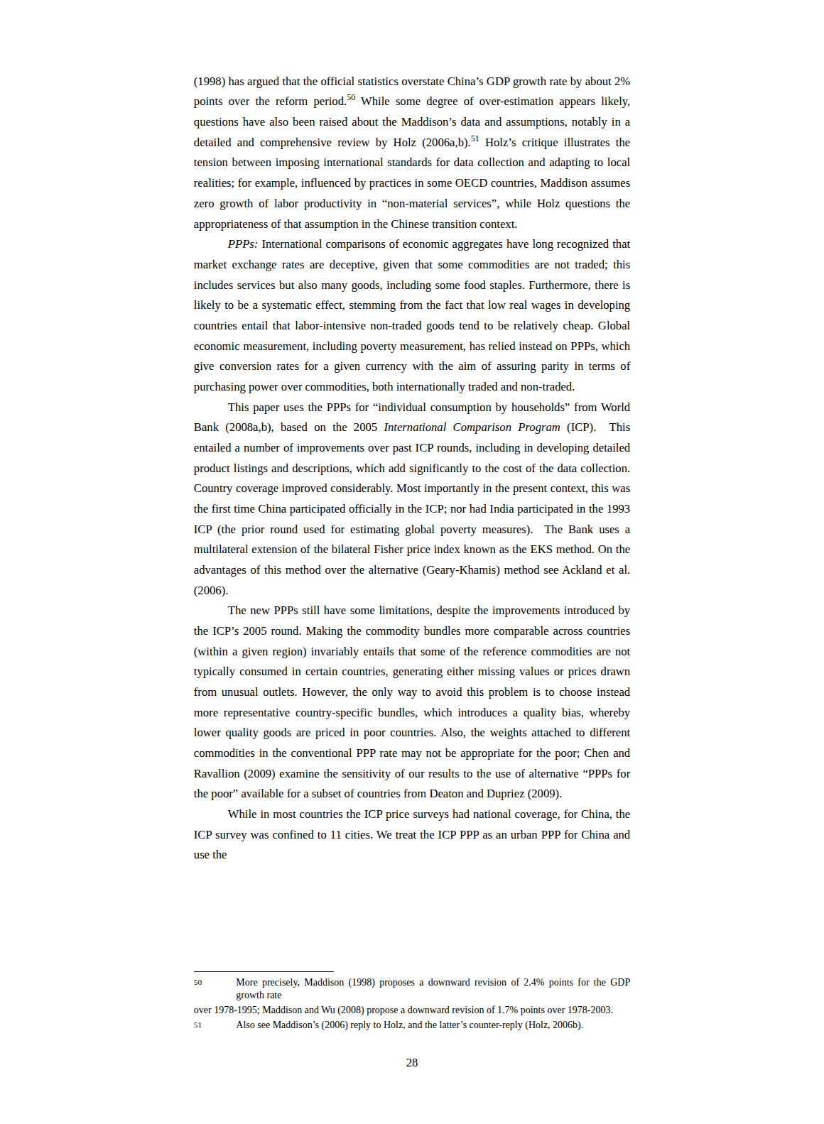(1998) has argued that the official statistics overstate China’s GDP growth rate by about 2% points over the reform period.50 While some degree of over-estimation appears likely, questions have also been raised about the Maddison’s data and assumptions, notably in a detailed and comprehensive review by Holz (2006a,b).51 Holz’s critique illustrates the tension between imposing international standards for data collection and adapting to local realities; for example, influenced by practices in some OECD countries, Maddison assumes zero growth of labor productivity in “non-material services”, while Holz questions the appropriateness of that assumption in the Chinese transition context.
PPPs: International comparisons of economic aggregates have long recognized that market exchange rates are deceptive, given that some commodities are not traded; this includes services but also many goods, including some food staples. Furthermore, there is likely to be a systematic effect, stemming from the fact that low real wages in developing countries entail that labor-intensive non-traded goods tend to be relatively cheap. Global economic measurement, including poverty measurement, has relied instead on PPPs, which give conversion rates for a given currency with the aim of assuring parity in terms of purchasing power over commodities, both internationally traded and non-traded.
This paper uses the PPPs for “individual consumption by households” from World Bank (2008a,b), based on the 2005 International Comparison Program (ICP). This entailed a number of improvements over past ICP rounds, including in developing detailed product listings and descriptions, which add significantly to the cost of the data collection. Country coverage improved considerably. Most importantly in the present context, this was the first time China participated officially in the ICP; nor had India participated in the 1993 ICP (the prior round used for estimating global poverty measures). The Bank uses a multilateral extension of the bilateral Fisher price index known as the EKS method. On the advantages of this method over the alternative (Geary-Khamis) method see Ackland et al. (2006).
The new PPPs still have some limitations, despite the improvements introduced by the ICP’s 2005 round. Making the commodity bundles more comparable across countries (within a given region) invariably entails that some of the reference commodities are not typically consumed in certain countries, generating either missing values or prices drawn from unusual outlets. However, the only way to avoid this problem is to choose instead more representative country-specific bundles, which introduces a quality bias, whereby lower quality goods are priced in poor countries. Also, the weights attached to different commodities in the conventional PPP rate may not be appropriate for the poor; Chen and Ravallion (2009) examine the sensitivity of our results to the use of alternative “PPPs for the poor” available for a subset of countries from Deaton and Dupriez (2009).
While in most countries the ICP price surveys had national coverage, for China, the ICP survey was confined to 11 cities. We treat the ICP PPP as an urban PPP for China and use the
50
More precisely, Maddison (1998) proposes a downward revision of 2.4% points for the GDP growth rate
over 1978-1995; Maddison and Wu (2008) propose a downward revision of 1.7% points over 1978-2003.
51
Also see Maddison’s (2006) reply to Holz, and the latter’s counter-reply (Holz, 2006b).
28